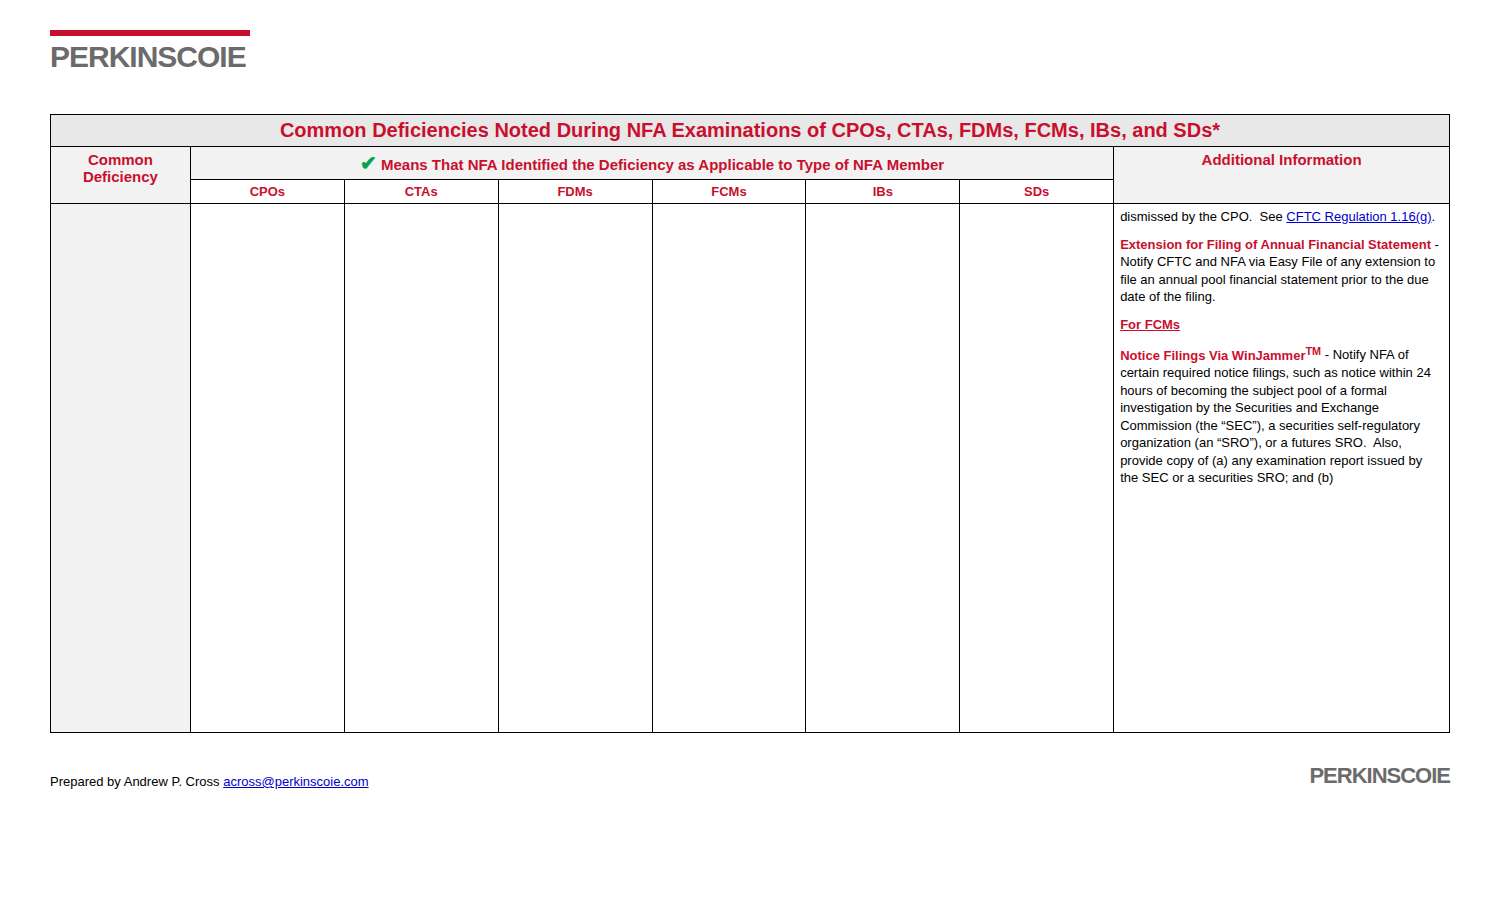PERKINS COIE
| Common Deficiencies Noted During NFA Examinations of CPOs, CTAs, FDMs, FCMs, IBs, and SDs* |
| Common Deficiency | ✔ Means That NFA Identified the Deficiency as Applicable to Type of NFA Member | Additional Information |
| CPOs | CTAs | FDMs | FCMs | IBs | SDs |
| | | | | | | | dismissed by the CPO. See CFTC Regulation 1.16(g) . Extension for Filing of Annual Financial Statement - Notify CFTC and NFA via Easy File of any extension to file an annual pool financial statement prior to the due date of the filing. For FCMs Notice Filings Via WinJammer TM - Notify NFA of certain required notice filings, such as notice within 24 hours of becoming the subject pool of a formal investigation by the Securities and Exchange Commission (the “SEC”), a securities self-regulatory organization (an “SRO”), or a futures SRO. Also, provide copy of (a) any examination report issued by the SEC or a securities SRO; and (b) |
Prepared by Andrew P. Cross across@perkinscoie.com
PERKINSCOIE